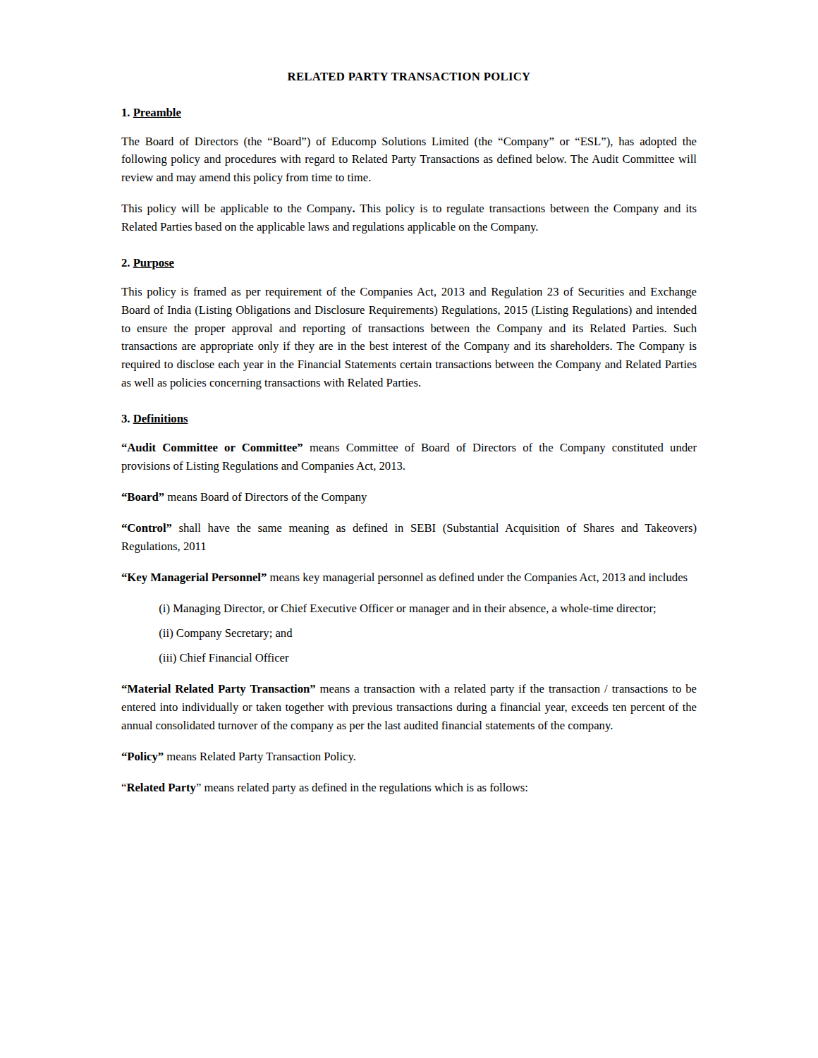RELATED PARTY TRANSACTION POLICY
1. Preamble
The Board of Directors (the “Board”) of Educomp Solutions Limited (the “Company” or “ESL”), has adopted the following policy and procedures with regard to Related Party Transactions as defined below. The Audit Committee will review and may amend this policy from time to time.
This policy will be applicable to the Company. This policy is to regulate transactions between the Company and its Related Parties based on the applicable laws and regulations applicable on the Company.
2. Purpose
This policy is framed as per requirement of the Companies Act, 2013 and Regulation 23 of Securities and Exchange Board of India (Listing Obligations and Disclosure Requirements) Regulations, 2015 (Listing Regulations) and intended to ensure the proper approval and reporting of transactions between the Company and its Related Parties. Such transactions are appropriate only if they are in the best interest of the Company and its shareholders. The Company is required to disclose each year in the Financial Statements certain transactions between the Company and Related Parties as well as policies concerning transactions with Related Parties.
3. Definitions
“Audit Committee or Committee” means Committee of Board of Directors of the Company constituted under provisions of Listing Regulations and Companies Act, 2013.
“Board” means Board of Directors of the Company
“Control” shall have the same meaning as defined in SEBI (Substantial Acquisition of Shares and Takeovers) Regulations, 2011
“Key Managerial Personnel” means key managerial personnel as defined under the Companies Act, 2013 and includes
(i) Managing Director, or Chief Executive Officer or manager and in their absence, a whole-time director;
(ii) Company Secretary; and
(iii) Chief Financial Officer
“Material Related Party Transaction” means a transaction with a related party if the transaction / transactions to be entered into individually or taken together with previous transactions during a financial year, exceeds ten percent of the annual consolidated turnover of the company as per the last audited financial statements of the company.
“Policy” means Related Party Transaction Policy.
“Related Party” means related party as defined in the regulations which is as follows: